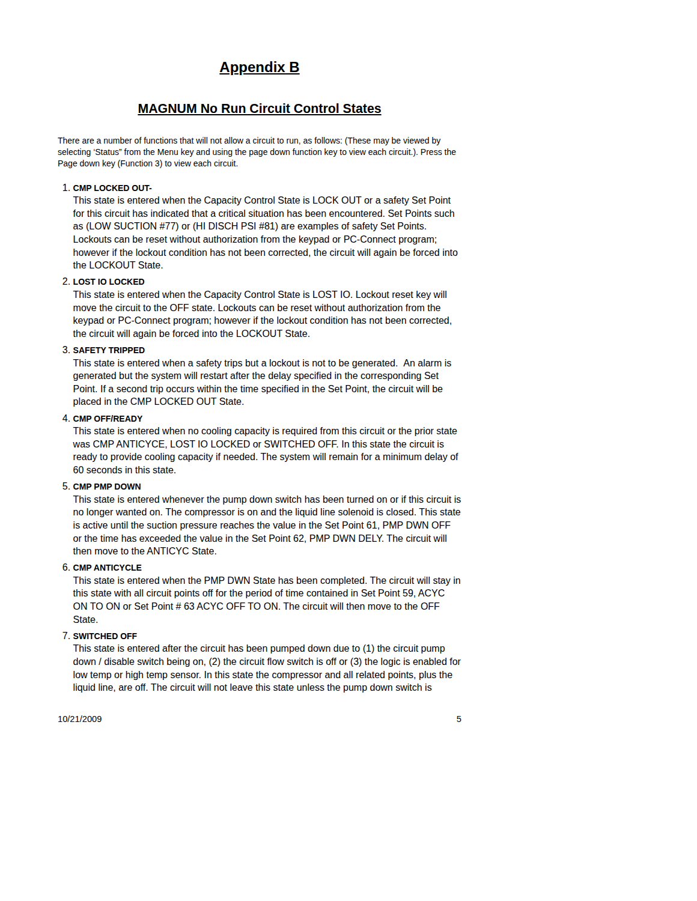Appendix B
MAGNUM No Run Circuit Control States
There are a number of functions that will not allow a circuit to run, as follows: (These may be viewed by selecting ‘Status” from the Menu key and using the page down function key to view each circuit.). Press the Page down key (Function 3) to view each circuit.
CMP LOCKED OUT-
This state is entered when the Capacity Control State is LOCK OUT or a safety Set Point for this circuit has indicated that a critical situation has been encountered. Set Points such as (LOW SUCTION #77) or (HI DISCH PSI #81) are examples of safety Set Points. Lockouts can be reset without authorization from the keypad or PC-Connect program; however if the lockout condition has not been corrected, the circuit will again be forced into the LOCKOUT State.
LOST IO LOCKED
This state is entered when the Capacity Control State is LOST IO. Lockout reset key will move the circuit to the OFF state. Lockouts can be reset without authorization from the keypad or PC-Connect program; however if the lockout condition has not been corrected, the circuit will again be forced into the LOCKOUT State.
SAFETY TRIPPED
This state is entered when a safety trips but a lockout is not to be generated. An alarm is generated but the system will restart after the delay specified in the corresponding Set Point. If a second trip occurs within the time specified in the Set Point, the circuit will be placed in the CMP LOCKED OUT State.
CMP OFF/READY
This state is entered when no cooling capacity is required from this circuit or the prior state was CMP ANTICYCE, LOST IO LOCKED or SWITCHED OFF. In this state the circuit is ready to provide cooling capacity if needed. The system will remain for a minimum delay of 60 seconds in this state.
CMP PMP DOWN
This state is entered whenever the pump down switch has been turned on or if this circuit is no longer wanted on. The compressor is on and the liquid line solenoid is closed. This state is active until the suction pressure reaches the value in the Set Point 61, PMP DWN OFF or the time has exceeded the value in the Set Point 62, PMP DWN DELY. The circuit will then move to the ANTICYC State.
CMP ANTICYCLE
This state is entered when the PMP DWN State has been completed. The circuit will stay in this state with all circuit points off for the period of time contained in Set Point 59, ACYC ON TO ON or Set Point # 63 ACYC OFF TO ON. The circuit will then move to the OFF State.
SWITCHED OFF
This state is entered after the circuit has been pumped down due to (1) the circuit pump down / disable switch being on, (2) the circuit flow switch is off or (3) the logic is enabled for low temp or high temp sensor. In this state the compressor and all related points, plus the liquid line, are off. The circuit will not leave this state unless the pump down switch is
10/21/2009 5